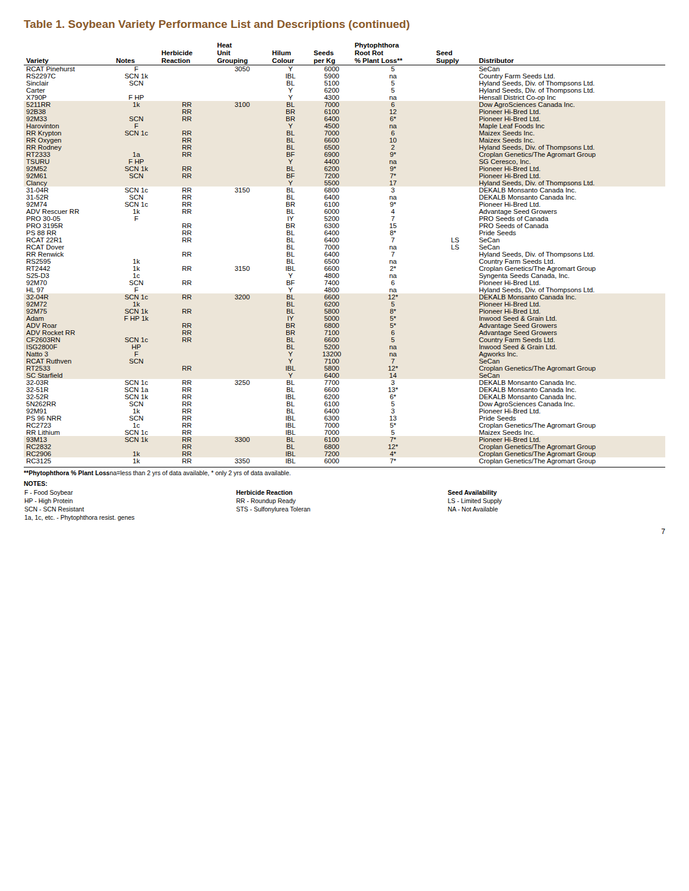Table 1. Soybean Variety Performance List and Descriptions (continued)
| | | | Heat | | | Phytophthora | | |
| --- | --- | --- | --- | --- | --- | --- | --- | --- |
| | | Herbicide | Unit | Hilum | Seeds | Root Rot | Seed | |
| Variety | Notes | Reaction | Grouping | Colour | per Kg | % Plant Loss** | Supply | Distributor |
| RCAT Pinehurst | F | | 3050 | Y | 6000 | 5 | | SeCan |
| RS2297C | SCN 1k | | | IBL | 5900 | na | | Country Farm Seeds Ltd. |
| Sinclair | SCN | | | BL | 5100 | 5 | | Hyland Seeds, Div. of Thompsons Ltd. |
| Carter | | | | Y | 6200 | 5 | | Hyland Seeds, Div. of Thompsons Ltd. |
| X790P | F HP | | | Y | 4300 | na | | Hensall District Co-op Inc |
| 5211RR | 1k | RR | 3100 | BL | 7000 | 6 | | Dow AgroSciences Canada Inc. |
| 92B38 | | RR | | BR | 6100 | 12 | | Pioneer Hi-Bred Ltd. |
| 92M33 | SCN | RR | | BR | 6400 | 6* | | Pioneer Hi-Bred Ltd. |
| Harovinton | F | | | Y | 4500 | na | | Maple Leaf Foods Inc |
| RR Krypton | SCN 1c | RR | | BL | 7000 | 6 | | Maizex Seeds Inc. |
| RR Oxygen | | RR | | BL | 6600 | 10 | | Maizex Seeds Inc. |
| RR Rodney | | RR | | BL | 6500 | 2 | | Hyland Seeds, Div. of Thompsons Ltd. |
| RT2333 | 1a | RR | | BF | 6900 | 9* | | Croplan Genetics/The Agromart Group |
| TSURU | F HP | | | Y | 4400 | na | | SG Ceresco, Inc. |
| 92M52 | SCN 1k | RR | | BL | 6200 | 9* | | Pioneer Hi-Bred Ltd. |
| 92M61 | SCN | RR | | BF | 7200 | 7* | | Pioneer Hi-Bred Ltd. |
| Clancy | | | | Y | 5500 | 17 | | Hyland Seeds, Div. of Thompsons Ltd. |
| 31-04R | SCN 1c | RR | 3150 | BL | 6800 | 3 | | DEKALB Monsanto Canada Inc. |
| 31-52R | SCN | RR | | BL | 6400 | na | | DEKALB Monsanto Canada Inc. |
| 92M74 | SCN 1c | RR | | BR | 6100 | 9* | | Pioneer Hi-Bred Ltd. |
| ADV Rescuer RR | 1k | RR | | BL | 6000 | 4 | | Advantage Seed Growers |
| PRO 30-05 | F | | | IY | 5200 | 7 | | PRO Seeds of Canada |
| PRO 3195R | | RR | | BR | 6300 | 15 | | PRO Seeds of Canada |
| PS 88 RR | | RR | | BL | 6400 | 8* | | Pride Seeds |
| RCAT 22R1 | | RR | | BL | 6400 | 7 | LS | SeCan |
| RCAT Dover | | | | BL | 7000 | na | LS | SeCan |
| RR Renwick | | RR | | BL | 6400 | 7 | | Hyland Seeds, Div. of Thompsons Ltd. |
| RS2595 | 1k | | | BL | 6500 | na | | Country Farm Seeds Ltd. |
| RT2442 | 1k | RR | 3150 | IBL | 6600 | 2* | | Croplan Genetics/The Agromart Group |
| S25-D3 | 1c | | | Y | 4800 | na | | Syngenta Seeds Canada, Inc. |
| 92M70 | SCN | RR | | BF | 7400 | 6 | | Pioneer Hi-Bred Ltd. |
| HL 97 | F | | | Y | 4800 | na | | Hyland Seeds, Div. of Thompsons Ltd. |
| 32-04R | SCN 1c | RR | 3200 | BL | 6600 | 12* | | DEKALB Monsanto Canada Inc. |
| 92M72 | 1k | | | BL | 6200 | 5 | | Pioneer Hi-Bred Ltd. |
| 92M75 | SCN 1k | RR | | BL | 5800 | 8* | | Pioneer Hi-Bred Ltd. |
| Adam | F HP 1k | | | IY | 5000 | 5* | | Inwood Seed & Grain Ltd. |
| ADV Roar | | RR | | BR | 6800 | 5* | | Advantage Seed Growers |
| ADV Rocket RR | | RR | | BR | 7100 | 6 | | Advantage Seed Growers |
| CF2603RN | SCN 1c | RR | | BL | 6600 | 5 | | Country Farm Seeds Ltd. |
| ISG2800F | HP | | | BL | 5200 | na | | Inwood Seed & Grain Ltd. |
| Natto 3 | F | | | Y | 13200 | na | | Agworks Inc. |
| RCAT Ruthven | SCN | | | Y | 7100 | 7 | | SeCan |
| RT2533 | | RR | | IBL | 5800 | 12* | | Croplan Genetics/The Agromart Group |
| SC Starfield | | | | Y | 6400 | 14 | | SeCan |
| 32-03R | SCN 1c | RR | 3250 | BL | 7700 | 3 | | DEKALB Monsanto Canada Inc. |
| 32-51R | SCN 1a | RR | | BL | 6600 | 13* | | DEKALB Monsanto Canada Inc. |
| 32-52R | SCN 1k | RR | | IBL | 6200 | 6* | | DEKALB Monsanto Canada Inc. |
| 5N262RR | SCN | RR | | BL | 6100 | 5 | | Dow AgroSciences Canada Inc. |
| 92M91 | 1k | RR | | BL | 6400 | 3 | | Pioneer Hi-Bred Ltd. |
| PS 96 NRR | SCN | RR | | IBL | 6300 | 13 | | Pride Seeds |
| RC2723 | 1c | RR | | IBL | 7000 | 5* | | Croplan Genetics/The Agromart Group |
| RR Lithium | SCN 1c | RR | | IBL | 7000 | 5 | | Maizex Seeds Inc. |
| 93M13 | SCN 1k | RR | 3300 | BL | 6100 | 7* | | Pioneer Hi-Bred Ltd. |
| RC2832 | | RR | | BL | 6800 | 12* | | Croplan Genetics/The Agromart Group |
| RC2906 | 1k | RR | | IBL | 7200 | 4* | | Croplan Genetics/The Agromart Group |
| RC3125 | 1k | RR | 3350 | IBL | 6000 | 7* | | Croplan Genetics/The Agromart Group |
**Phytophthora % Plant Lossna=less than 2 yrs of data available, * only 2 yrs of data available.
NOTES:
| F - Food Soybear | Herbicide Reaction | Seed Availability |
| HP - High Protein | RR - Roundup Ready | LS - Limited Supply |
| SCN - SCN Resistant | STS - Sulfonylurea Toleran | NA - Not Available |
| 1a, 1c, etc. - Phytophthora resist. genes | | |
7